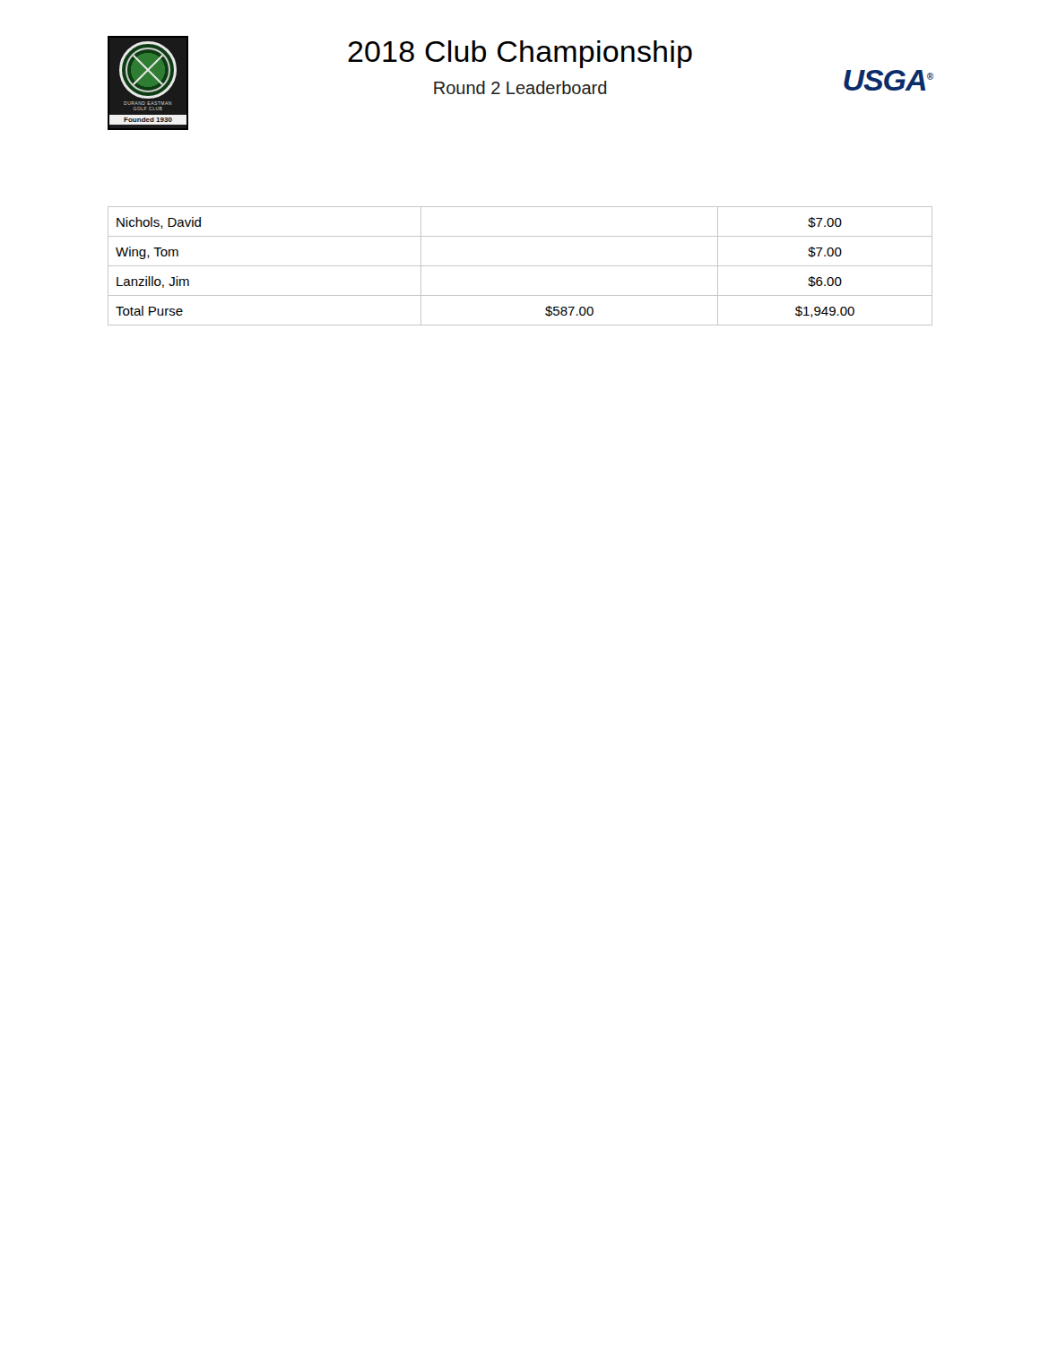DURAND EASTMAN
GOLF CLUB
Founded 1930
2018 Club Championship
Round 2 Leaderboard
USGA®
| Nichols, David | | $7.00 |
| Wing, Tom | | $7.00 |
| Lanzillo, Jim | | $6.00 |
| Total Purse | $587.00 | $1,949.00 |